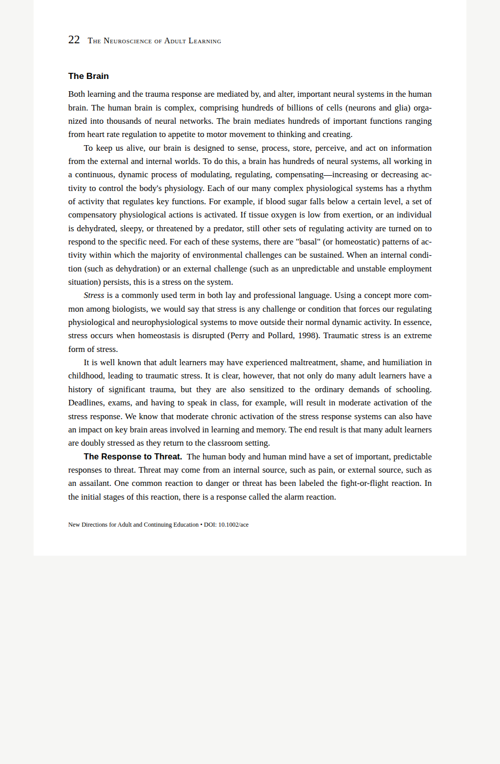22 The Neuroscience of Adult Learning
The Brain
Both learning and the trauma response are mediated by, and alter, important neural systems in the human brain. The human brain is complex, comprising hundreds of billions of cells (neurons and glia) organized into thousands of neural networks. The brain mediates hundreds of important functions ranging from heart rate regulation to appetite to motor movement to thinking and creating.
To keep us alive, our brain is designed to sense, process, store, perceive, and act on information from the external and internal worlds. To do this, a brain has hundreds of neural systems, all working in a continuous, dynamic process of modulating, regulating, compensating—increasing or decreasing activity to control the body's physiology. Each of our many complex physiological systems has a rhythm of activity that regulates key functions. For example, if blood sugar falls below a certain level, a set of compensatory physiological actions is activated. If tissue oxygen is low from exertion, or an individual is dehydrated, sleepy, or threatened by a predator, still other sets of regulating activity are turned on to respond to the specific need. For each of these systems, there are "basal" (or homeostatic) patterns of activity within which the majority of environmental challenges can be sustained. When an internal condition (such as dehydration) or an external challenge (such as an unpredictable and unstable employment situation) persists, this is a stress on the system.
Stress is a commonly used term in both lay and professional language. Using a concept more common among biologists, we would say that stress is any challenge or condition that forces our regulating physiological and neurophysiological systems to move outside their normal dynamic activity. In essence, stress occurs when homeostasis is disrupted (Perry and Pollard, 1998). Traumatic stress is an extreme form of stress.
It is well known that adult learners may have experienced maltreatment, shame, and humiliation in childhood, leading to traumatic stress. It is clear, however, that not only do many adult learners have a history of significant trauma, but they are also sensitized to the ordinary demands of schooling. Deadlines, exams, and having to speak in class, for example, will result in moderate activation of the stress response. We know that moderate chronic activation of the stress response systems can also have an impact on key brain areas involved in learning and memory. The end result is that many adult learners are doubly stressed as they return to the classroom setting.
The Response to Threat. The human body and human mind have a set of important, predictable responses to threat. Threat may come from an internal source, such as pain, or external source, such as an assailant. One common reaction to danger or threat has been labeled the fight-or-flight reaction. In the initial stages of this reaction, there is a response called the alarm reaction.
New Directions for Adult and Continuing Education • DOI: 10.1002/ace